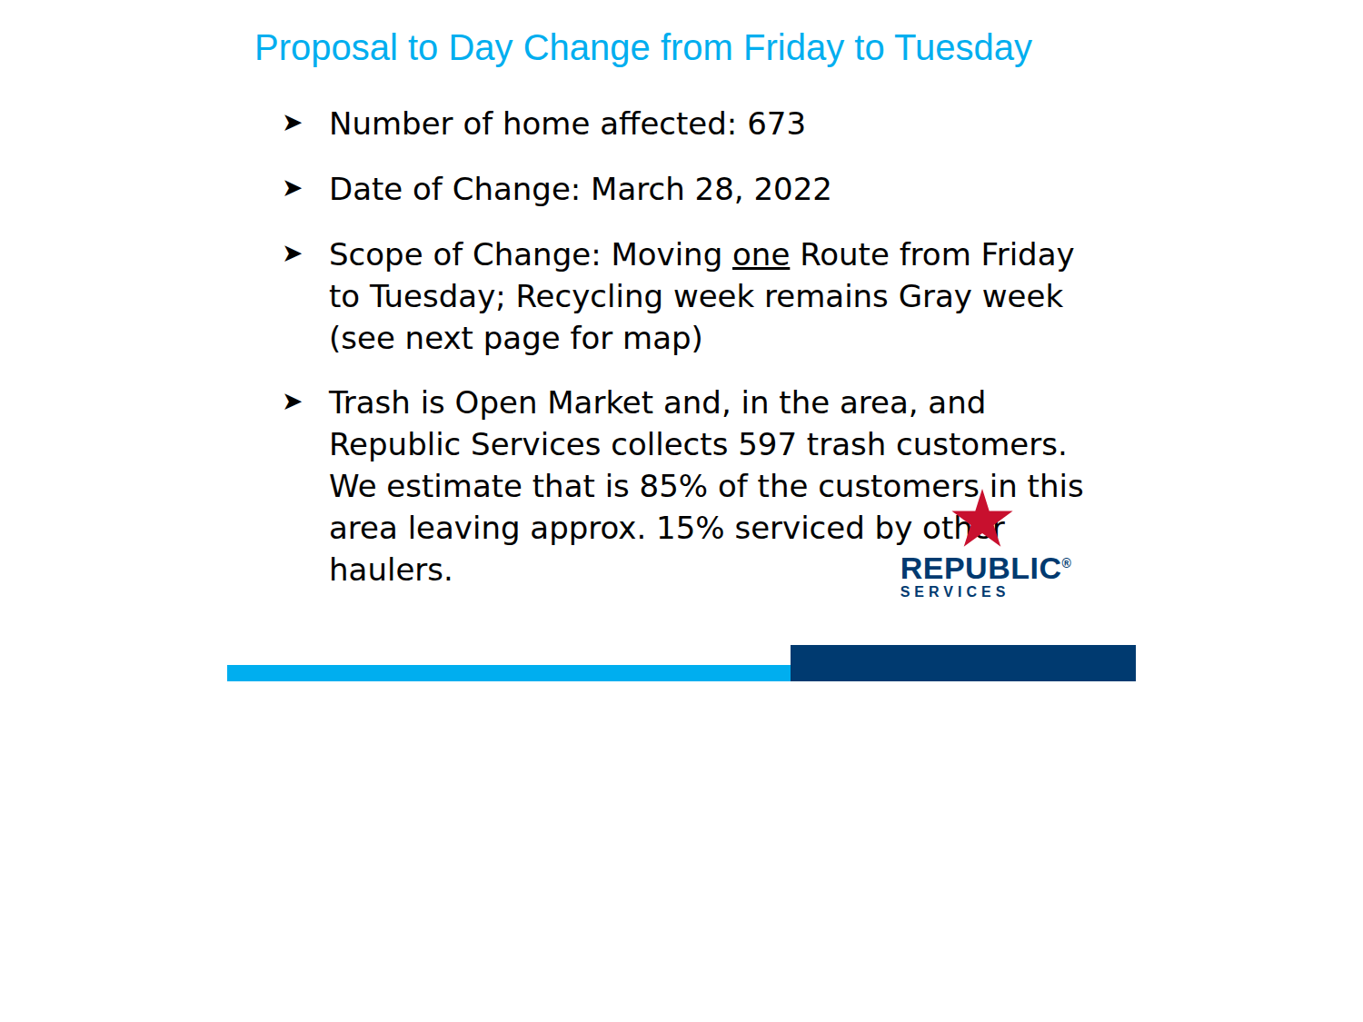Proposal to Day Change from Friday to Tuesday
Number of home affected: 673
Date of Change: March 28, 2022
Scope of Change: Moving one Route from Friday to Tuesday; Recycling week remains Gray week (see next page for map)
Trash is Open Market and, in the area, and Republic Services collects 597 trash customers. We estimate that is 85% of the customers in this area leaving approx. 15% serviced by other haulers.
REPUBLIC®
SERVICES